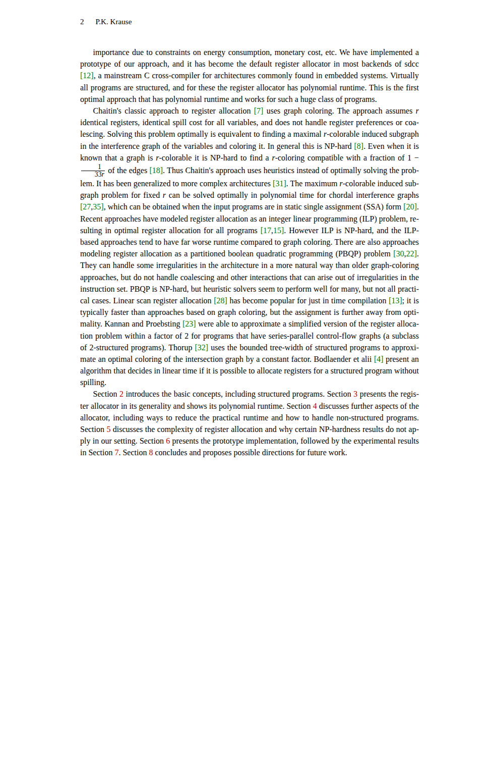2 P.K. Krause
importance due to constraints on energy consumption, monetary cost, etc. We have implemented a prototype of our approach, and it has become the default register allocator in most backends of sdcc [12], a mainstream C cross-compiler for architectures commonly found in embedded systems. Virtually all programs are structured, and for these the register allocator has polynomial runtime. This is the first optimal approach that has polynomial runtime and works for such a huge class of programs.
Chaitin's classic approach to register allocation [7] uses graph coloring. The approach assumes r identical registers, identical spill cost for all variables, and does not handle register preferences or coalescing. Solving this problem optimally is equivalent to finding a maximal r-colorable induced subgraph in the interference graph of the variables and coloring it. In general this is NP-hard [8]. Even when it is known that a graph is r-colorable it is NP-hard to find a r-coloring compatible with a fraction of 1 − 133r of the edges [18]. Thus Chaitin's approach uses heuristics instead of optimally solving the problem. It has been generalized to more complex architectures [31]. The maximum r-colorable induced subgraph problem for fixed r can be solved optimally in polynomial time for chordal interference graphs [27,35], which can be obtained when the input programs are in static single assignment (SSA) form [20]. Recent approaches have modeled register allocation as an integer linear programming (ILP) problem, resulting in optimal register allocation for all programs [17,15]. However ILP is NP-hard, and the ILP-based approaches tend to have far worse runtime compared to graph coloring. There are also approaches modeling register allocation as a partitioned boolean quadratic programming (PBQP) problem [30,22]. They can handle some irregularities in the architecture in a more natural way than older graph-coloring approaches, but do not handle coalescing and other interactions that can arise out of irregularities in the instruction set. PBQP is NP-hard, but heuristic solvers seem to perform well for many, but not all practical cases. Linear scan register allocation [28] has become popular for just in time compilation [13]; it is typically faster than approaches based on graph coloring, but the assignment is further away from optimality. Kannan and Proebsting [23] were able to approximate a simplified version of the register allocation problem within a factor of 2 for programs that have series-parallel control-flow graphs (a subclass of 2-structured programs). Thorup [32] uses the bounded tree-width of structured programs to approximate an optimal coloring of the intersection graph by a constant factor. Bodlaender et alii [4] present an algorithm that decides in linear time if it is possible to allocate registers for a structured program without spilling.
Section 2 introduces the basic concepts, including structured programs. Section 3 presents the register allocator in its generality and shows its polynomial runtime. Section 4 discusses further aspects of the allocator, including ways to reduce the practical runtime and how to handle non-structured programs. Section 5 discusses the complexity of register allocation and why certain NP-hardness results do not apply in our setting. Section 6 presents the prototype implementation, followed by the experimental results in Section 7. Section 8 concludes and proposes possible directions for future work.